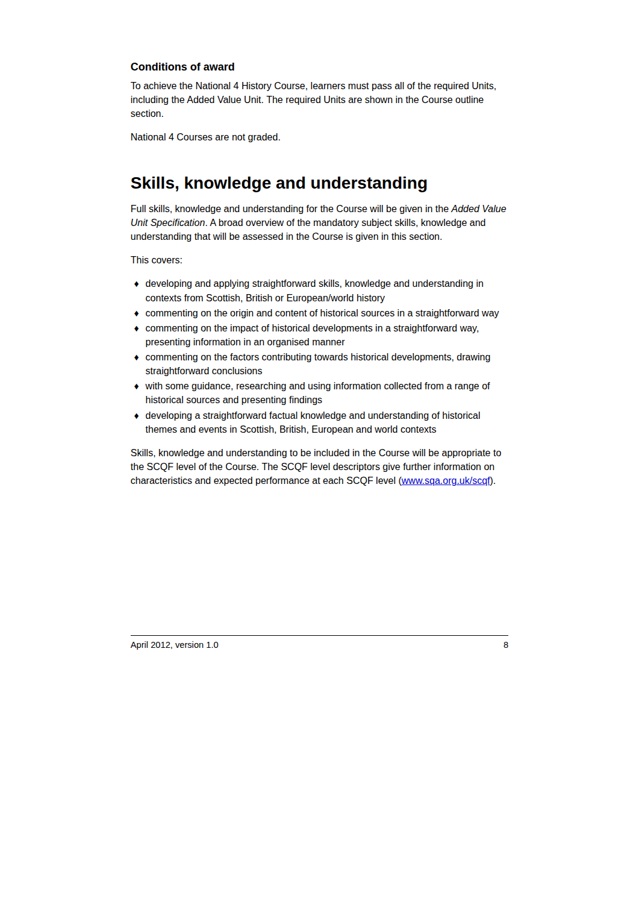Conditions of award
To achieve the National 4 History Course, learners must pass all of the required Units, including the Added Value Unit. The required Units are shown in the Course outline section.
National 4 Courses are not graded.
Skills, knowledge and understanding
Full skills, knowledge and understanding for the Course will be given in the Added Value Unit Specification. A broad overview of the mandatory subject skills, knowledge and understanding that will be assessed in the Course is given in this section.
This covers:
developing and applying straightforward skills, knowledge and understanding in contexts from Scottish, British or European/world history
commenting on the origin and content of historical sources in a straightforward way
commenting on the impact of historical developments in a straightforward way, presenting information in an organised manner
commenting on the factors contributing towards historical developments, drawing straightforward conclusions
with some guidance, researching and using information collected from a range of historical sources and presenting findings
developing a straightforward factual knowledge and understanding of historical themes and events in Scottish, British, European and world contexts
Skills, knowledge and understanding to be included in the Course will be appropriate to the SCQF level of the Course. The SCQF level descriptors give further information on characteristics and expected performance at each SCQF level (www.sqa.org.uk/scqf).
April 2012, version 1.0 8